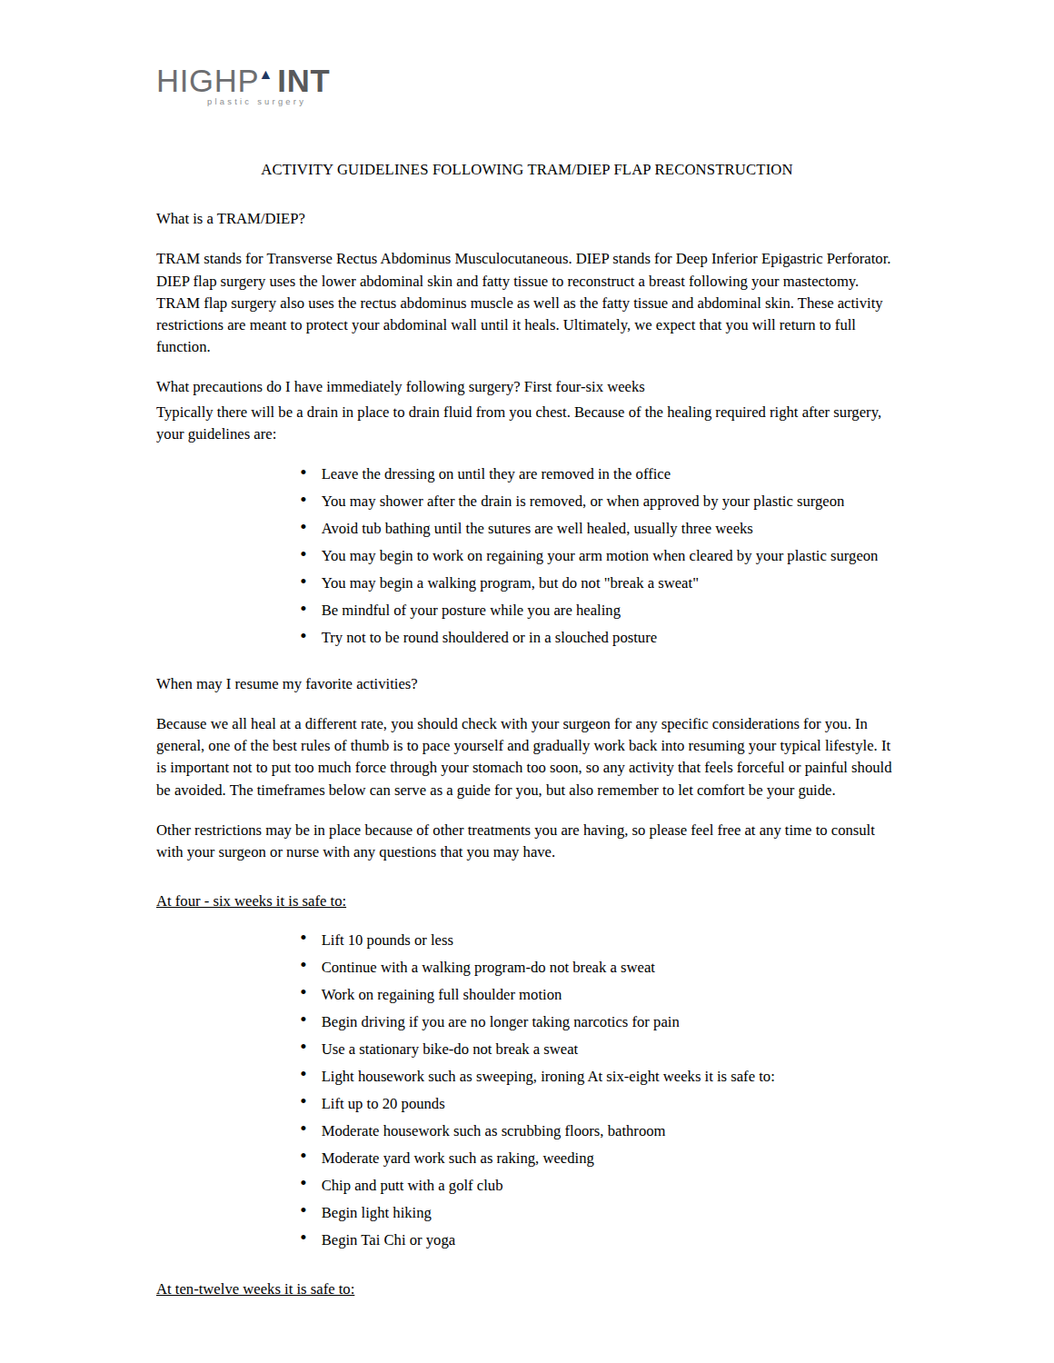HIGHP▲ INT
plastic surgery
Activity Guidelines Following TRAM/DIEP Flap Reconstruction
What is a TRAM/DIEP?
TRAM stands for Transverse Rectus Abdominus Musculocutaneous. DIEP stands for Deep Inferior Epigastric Perforator. DIEP flap surgery uses the lower abdominal skin and fatty tissue to reconstruct a breast following your mastectomy. TRAM flap surgery also uses the rectus abdominus muscle as well as the fatty tissue and abdominal skin. These activity restrictions are meant to protect your abdominal wall until it heals. Ultimately, we expect that you will return to full function.
What precautions do I have immediately following surgery? First four-six weeks
Typically there will be a drain in place to drain fluid from you chest. Because of the healing required right after surgery, your guidelines are:
Leave the dressing on until they are removed in the office
You may shower after the drain is removed, or when approved by your plastic surgeon
Avoid tub bathing until the sutures are well healed, usually three weeks
You may begin to work on regaining your arm motion when cleared by your plastic surgeon
You may begin a walking program, but do not "break a sweat"
Be mindful of your posture while you are healing
Try not to be round shouldered or in a slouched posture
When may I resume my favorite activities?
Because we all heal at a different rate, you should check with your surgeon for any specific considerations for you. In general, one of the best rules of thumb is to pace yourself and gradually work back into resuming your typical lifestyle. It is important not to put too much force through your stomach too soon, so any activity that feels forceful or painful should be avoided. The timeframes below can serve as a guide for you, but also remember to let comfort be your guide.
Other restrictions may be in place because of other treatments you are having, so please feel free at any time to consult with your surgeon or nurse with any questions that you may have.
At four - six weeks it is safe to:
Lift 10 pounds or less
Continue with a walking program-do not break a sweat
Work on regaining full shoulder motion
Begin driving if you are no longer taking narcotics for pain
Use a stationary bike-do not break a sweat
Light housework such as sweeping, ironing At six-eight weeks it is safe to:
Lift up to 20 pounds
Moderate housework such as scrubbing floors, bathroom
Moderate yard work such as raking, weeding
Chip and putt with a golf club
Begin light hiking
Begin Tai Chi or yoga
At ten-twelve weeks it is safe to: